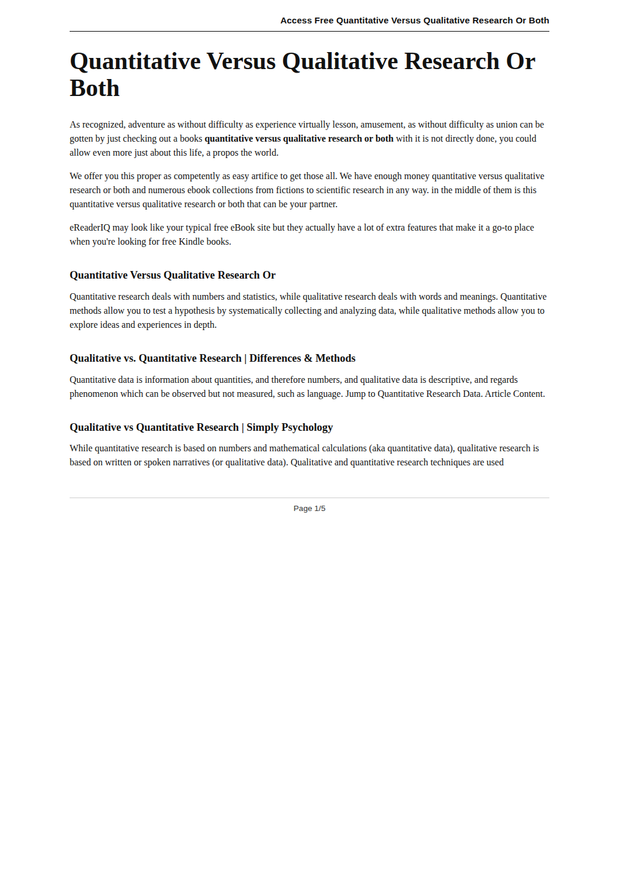Access Free Quantitative Versus Qualitative Research Or Both
Quantitative Versus Qualitative Research Or Both
As recognized, adventure as without difficulty as experience virtually lesson, amusement, as without difficulty as union can be gotten by just checking out a books quantitative versus qualitative research or both with it is not directly done, you could allow even more just about this life, a propos the world.
We offer you this proper as competently as easy artifice to get those all. We have enough money quantitative versus qualitative research or both and numerous ebook collections from fictions to scientific research in any way. in the middle of them is this quantitative versus qualitative research or both that can be your partner.
eReaderIQ may look like your typical free eBook site but they actually have a lot of extra features that make it a go-to place when you're looking for free Kindle books.
Quantitative Versus Qualitative Research Or
Quantitative research deals with numbers and statistics, while qualitative research deals with words and meanings. Quantitative methods allow you to test a hypothesis by systematically collecting and analyzing data, while qualitative methods allow you to explore ideas and experiences in depth.
Qualitative vs. Quantitative Research | Differences & Methods
Quantitative data is information about quantities, and therefore numbers, and qualitative data is descriptive, and regards phenomenon which can be observed but not measured, such as language. Jump to Quantitative Research Data. Article Content.
Qualitative vs Quantitative Research | Simply Psychology
While quantitative research is based on numbers and mathematical calculations (aka quantitative data), qualitative research is based on written or spoken narratives (or qualitative data). Qualitative and quantitative research techniques are used
Page 1/5